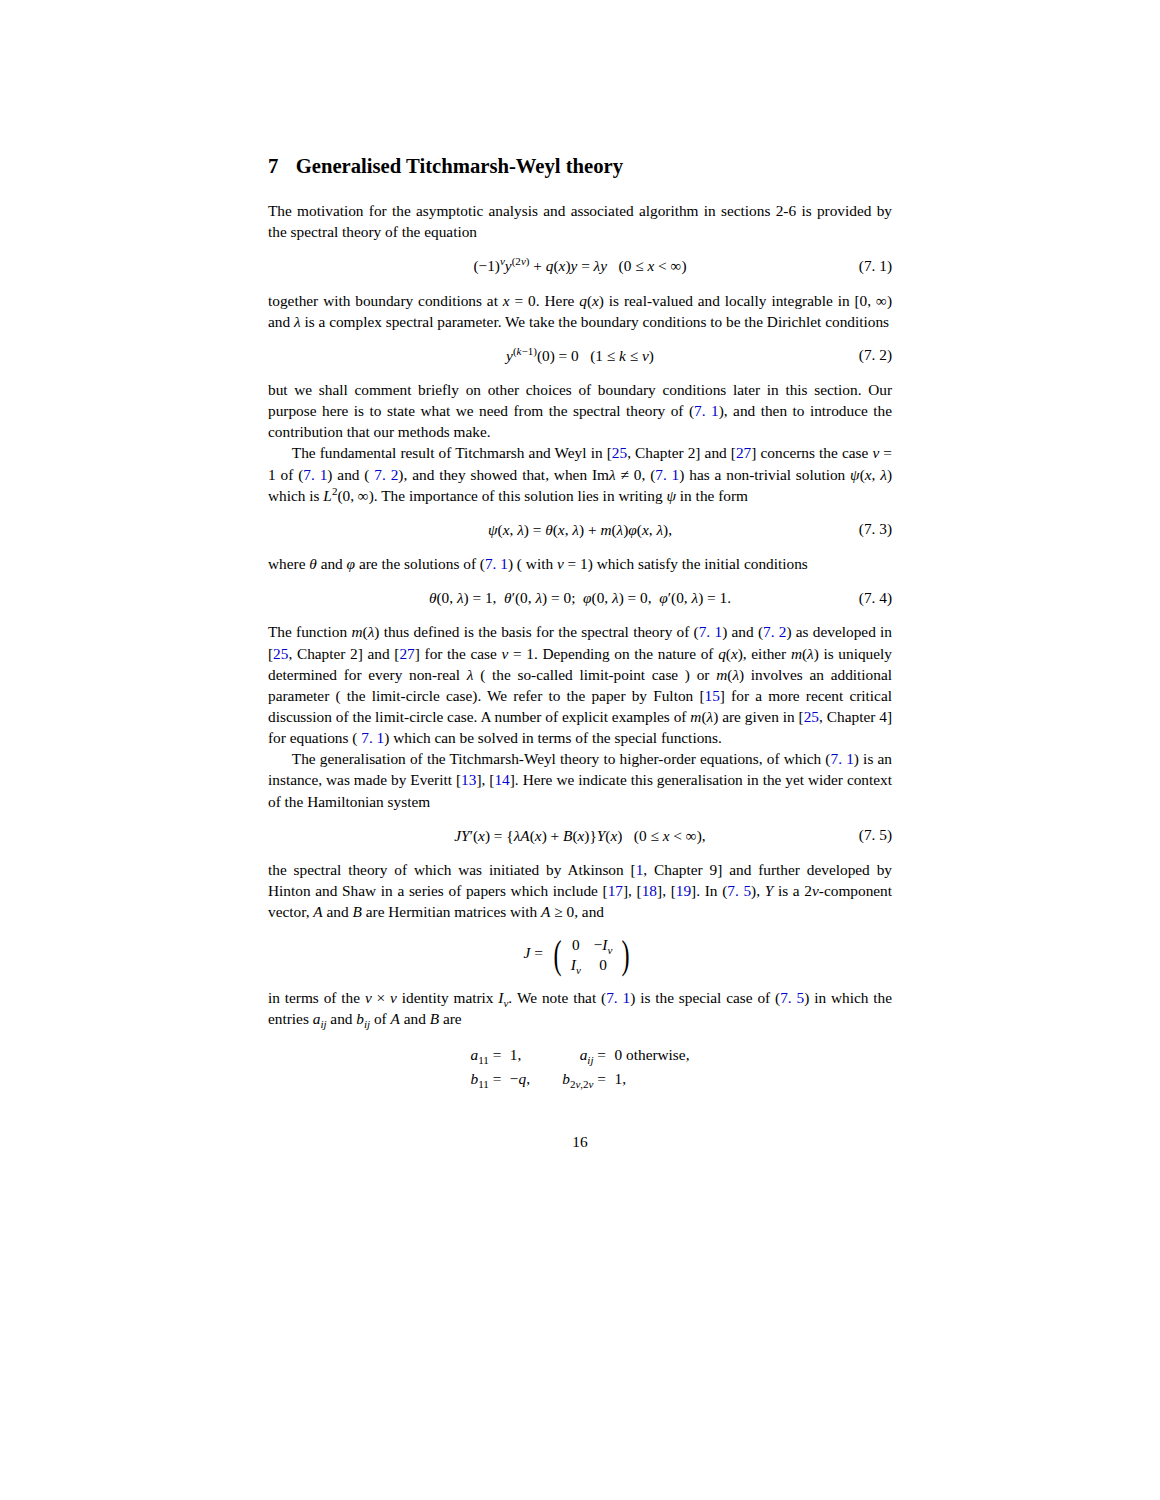7 Generalised Titchmarsh-Weyl theory
The motivation for the asymptotic analysis and associated algorithm in sections 2-6 is provided by the spectral theory of the equation
(−1)νy(2ν) + q(x)y = λy (0 ≤ x < ∞) (7. 1)
together with boundary conditions at x = 0. Here q(x) is real-valued and locally integrable in [0, ∞) and λ is a complex spectral parameter. We take the boundary conditions to be the Dirichlet conditions
y(k−1)(0) = 0 (1 ≤ k ≤ ν) (7. 2)
but we shall comment briefly on other choices of boundary conditions later in this section. Our purpose here is to state what we need from the spectral theory of (7. 1), and then to introduce the contribution that our methods make.
The fundamental result of Titchmarsh and Weyl in [25, Chapter 2] and [27] concerns the case ν = 1 of (7. 1) and ( 7. 2), and they showed that, when Imλ ≠ 0, (7. 1) has a non-trivial solution ψ(x, λ) which is L2(0, ∞). The importance of this solution lies in writing ψ in the form
ψ(x, λ) = θ(x, λ) + m(λ)φ(x, λ), (7. 3)
where θ and φ are the solutions of (7. 1) ( with ν = 1) which satisfy the initial conditions
θ(0, λ) = 1, θ′(0, λ) = 0; φ(0, λ) = 0, φ′(0, λ) = 1. (7. 4)
The function m(λ) thus defined is the basis for the spectral theory of (7. 1) and (7. 2) as developed in [25, Chapter 2] and [27] for the case ν = 1. Depending on the nature of q(x), either m(λ) is uniquely determined for every non-real λ ( the so-called limit-point case ) or m(λ) involves an additional parameter ( the limit-circle case). We refer to the paper by Fulton [15] for a more recent critical discussion of the limit-circle case. A number of explicit examples of m(λ) are given in [25, Chapter 4] for equations ( 7. 1) which can be solved in terms of the special functions.
The generalisation of the Titchmarsh-Weyl theory to higher-order equations, of which (7. 1) is an instance, was made by Everitt [13], [14]. Here we indicate this generalisation in the yet wider context of the Hamiltonian system
JY′(x) = {λA(x) + B(x)}Y(x) (0 ≤ x < ∞), (7. 5)
the spectral theory of which was initiated by Atkinson [1, Chapter 9] and further developed by Hinton and Shaw in a series of papers which include [17], [18], [19]. In (7. 5), Y is a 2ν-component vector, A and B are Hermitian matrices with A ≥ 0, and
J = (
| 0 | − I ν |
| I ν | 0 |
)
in terms of the ν × ν identity matrix Iν. We note that (7. 1) is the special case of (7. 5) in which the entries aij and bij of A and B are
| a 11 = | 1, | | a ij = | 0 otherwise, |
| b 11 = | − q , | | b 2 ν ,2 ν = | 1, |
16